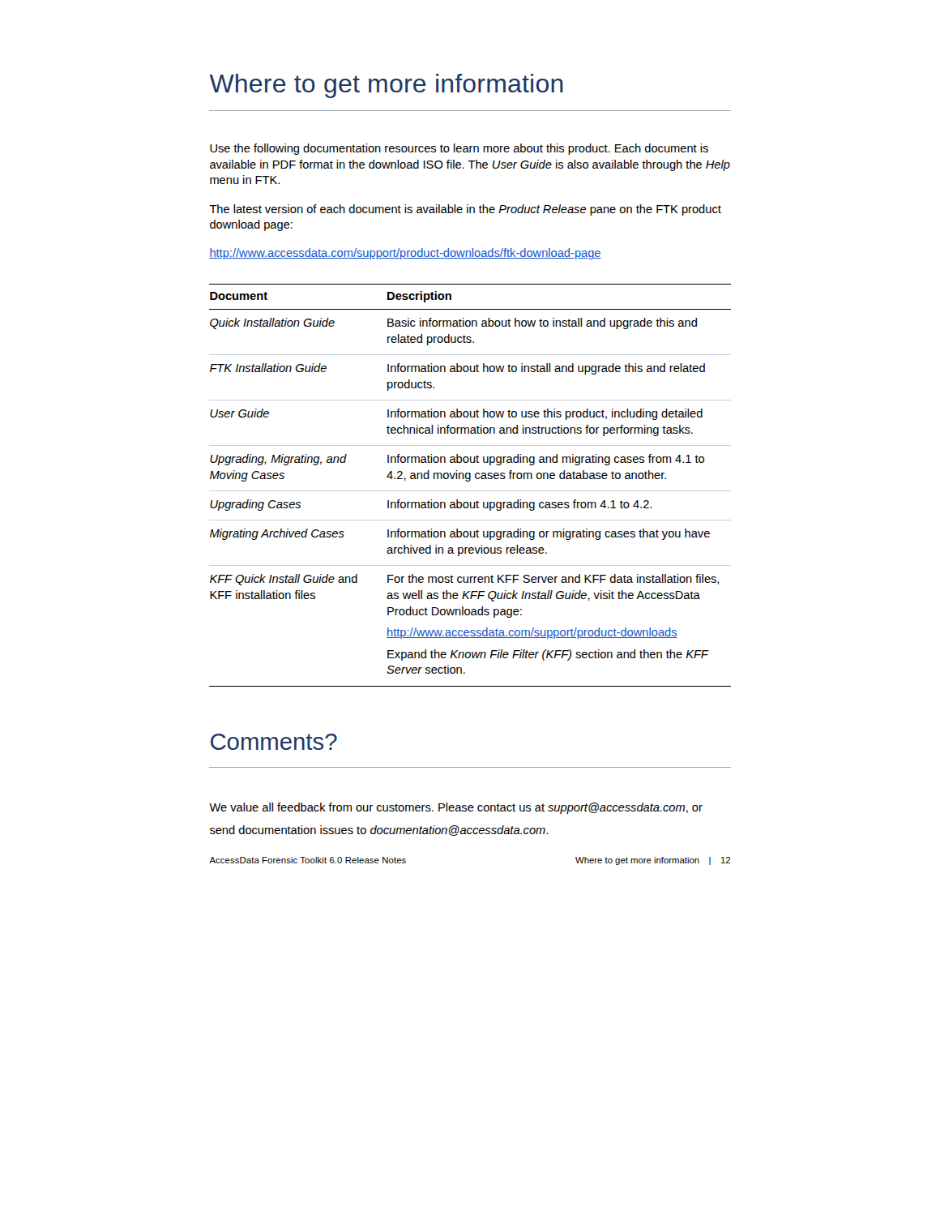Where to get more information
Use the following documentation resources to learn more about this product. Each document is available in PDF format in the download ISO file. The User Guide is also available through the Help menu in FTK.
The latest version of each document is available in the Product Release pane on the FTK product download page:
http://www.accessdata.com/support/product-downloads/ftk-download-page
| Document | Description |
| --- | --- |
| Quick Installation Guide | Basic information about how to install and upgrade this and related products. |
| FTK Installation Guide | Information about how to install and upgrade this and related products. |
| User Guide | Information about how to use this product, including detailed technical information and instructions for performing tasks. |
| Upgrading, Migrating, and Moving Cases | Information about upgrading and migrating cases from 4.1 to 4.2, and moving cases from one database to another. |
| Upgrading Cases | Information about upgrading cases from 4.1 to 4.2. |
| Migrating Archived Cases | Information about upgrading or migrating cases that you have archived in a previous release. |
| KFF Quick Install Guide and KFF installation files | For the most current KFF Server and KFF data installation files, as well as the KFF Quick Install Guide , visit the AccessData Product Downloads page: http://www.accessdata.com/support/product-downloads Expand the Known File Filter (KFF) section and then the KFF Server section. |
Comments?
We value all feedback from our customers. Please contact us at support@accessdata.com, or send documentation issues to documentation@accessdata.com.
AccessData Forensic Toolkit 6.0 Release Notes
Where to get more information|12